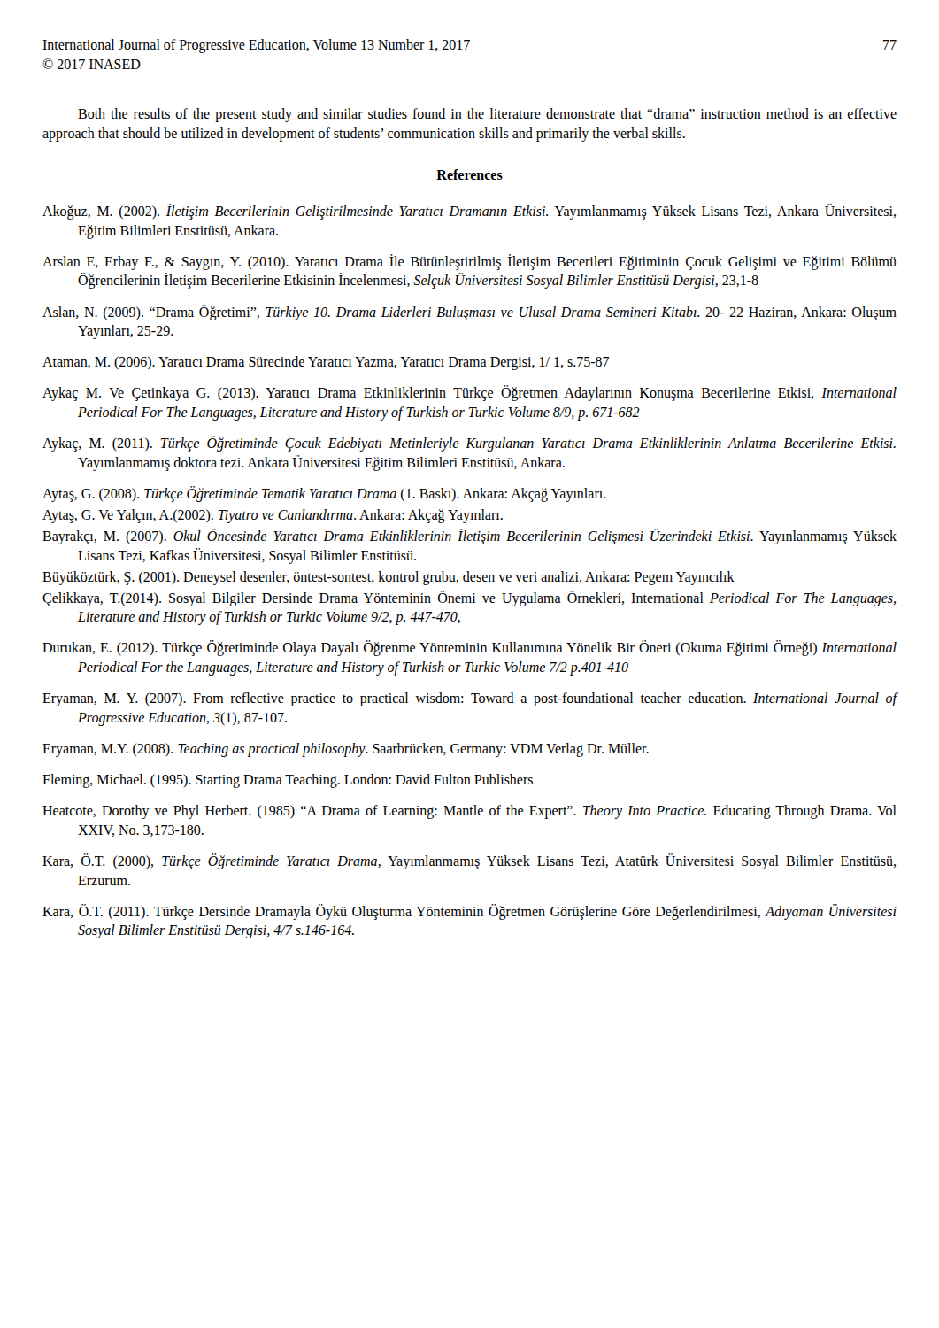International Journal of Progressive Education, Volume 13 Number 1, 2017
© 2017 INASED
77
Both the results of the present study and similar studies found in the literature demonstrate that “drama” instruction method is an effective approach that should be utilized in development of students’ communication skills and primarily the verbal skills.
References
Akoğuz, M. (2002). İletişim Becerilerinin Geliştirilmesinde Yaratıcı Dramanın Etkisi. Yayımlanmamış Yüksek Lisans Tezi, Ankara Üniversitesi, Eğitim Bilimleri Enstitüsü, Ankara.
Arslan E, Erbay F., & Saygın, Y. (2010). Yaratıcı Drama İle Bütünleştirilmiş İletişim Becerileri Eğitiminin Çocuk Gelişimi ve Eğitimi Bölümü Öğrencilerinin İletişim Becerilerine Etkisinin İncelenmesi, Selçuk Üniversitesi Sosyal Bilimler Enstitüsü Dergisi, 23,1-8
Aslan, N. (2009). “Drama Öğretimi”, Türkiye 10. Drama Liderleri Buluşması ve Ulusal Drama Semineri Kitabı. 20- 22 Haziran, Ankara: Oluşum Yayınları, 25-29.
Ataman, M. (2006). Yaratıcı Drama Sürecinde Yaratıcı Yazma, Yaratıcı Drama Dergisi, 1/ 1, s.75-87
Aykaç M. Ve Çetinkaya G. (2013). Yaratıcı Drama Etkinliklerinin Türkçe Öğretmen Adaylarının Konuşma Becerilerine Etkisi, International Periodical For The Languages, Literature and History of Turkish or Turkic Volume 8/9, p. 671-682
Aykaç, M. (2011). Türkçe Öğretiminde Çocuk Edebiyatı Metinleriyle Kurgulanan Yaratıcı Drama Etkinliklerinin Anlatma Becerilerine Etkisi. Yayımlanmamış doktora tezi. Ankara Üniversitesi Eğitim Bilimleri Enstitüsü, Ankara.
Aytaş, G. (2008). Türkçe Öğretiminde Tematik Yaratıcı Drama (1. Baskı). Ankara: Akçağ Yayınları.
Aytaş, G. Ve Yalçın, A.(2002). Tiyatro ve Canlandırma. Ankara: Akçağ Yayınları.
Bayrakçı, M. (2007). Okul Öncesinde Yaratıcı Drama Etkinliklerinin İletişim Becerilerinin Gelişmesi Üzerindeki Etkisi. Yayınlanmamış Yüksek Lisans Tezi, Kafkas Üniversitesi, Sosyal Bilimler Enstitüsü.
Büyüköztürk, Ş. (2001). Deneysel desenler, öntest-sontest, kontrol grubu, desen ve veri analizi, Ankara: Pegem Yayıncılık
Çelikkaya, T.(2014). Sosyal Bilgiler Dersinde Drama Yönteminin Önemi ve Uygulama Örnekleri, International Periodical For The Languages, Literature and History of Turkish or Turkic Volume 9/2, p. 447-470,
Durukan, E. (2012). Türkçe Öğretiminde Olaya Dayalı Öğrenme Yönteminin Kullanımına Yönelik Bir Öneri (Okuma Eğitimi Örneği) International Periodical For the Languages, Literature and History of Turkish or Turkic Volume 7/2 p.401-410
Eryaman, M. Y. (2007). From reflective practice to practical wisdom: Toward a post-foundational teacher education. International Journal of Progressive Education, 3(1), 87-107.
Eryaman, M.Y. (2008). Teaching as practical philosophy. Saarbrücken, Germany: VDM Verlag Dr. Müller.
Fleming, Michael. (1995). Starting Drama Teaching. London: David Fulton Publishers
Heatcote, Dorothy ve Phyl Herbert. (1985) “A Drama of Learning: Mantle of the Expert”. Theory Into Practice. Educating Through Drama. Vol XXIV, No. 3,173-180.
Kara, Ö.T. (2000), Türkçe Öğretiminde Yaratıcı Drama, Yayımlanmamış Yüksek Lisans Tezi, Atatürk Üniversitesi Sosyal Bilimler Enstitüsü, Erzurum.
Kara, Ö.T. (2011). Türkçe Dersinde Dramayla Öykü Oluşturma Yönteminin Öğretmen Görüşlerine Göre Değerlendirilmesi, Adıyaman Üniversitesi Sosyal Bilimler Enstitüsü Dergisi, 4/7 s.146-164.